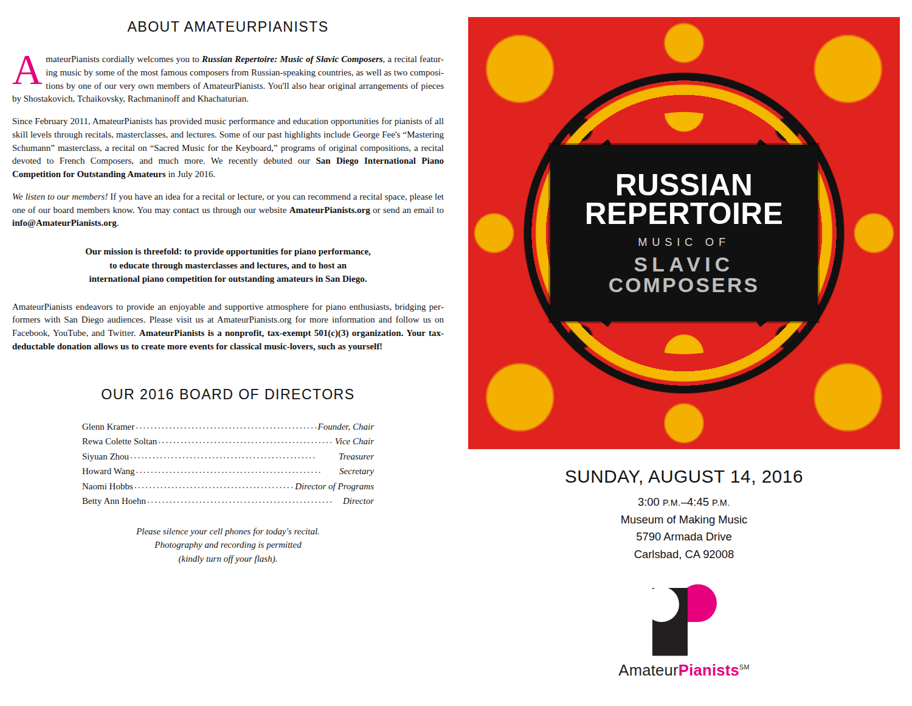ABOUT AMATEURPIANISTS
AmateurPianists cordially welcomes you to Russian Repertoire: Music of Slavic Composers, a recital featuring music by some of the most famous composers from Russian-speaking countries, as well as two compositions by one of our very own members of AmateurPianists. You'll also hear original arrangements of pieces by Shostakovich, Tchaikovsky, Rachmaninoff and Khachaturian.
Since February 2011, AmateurPianists has provided music performance and education opportunities for pianists of all skill levels through recitals, masterclasses, and lectures. Some of our past highlights include George Fee's “Mastering Schumann” masterclass, a recital on “Sacred Music for the Keyboard,” programs of original compositions, a recital devoted to French Composers, and much more. We recently debuted our San Diego International Piano Competition for Outstanding Amateurs in July 2016.
We listen to our members! If you have an idea for a recital or lecture, or you can recommend a recital space, please let one of our board members know. You may contact us through our website AmateurPianists.org or send an email to info@AmateurPianists.org.
Our mission is threefold: to provide opportunities for piano performance,
to educate through masterclasses and lectures, and to host an
international piano competition for outstanding amateurs in San Diego.
AmateurPianists endeavors to provide an enjoyable and supportive atmosphere for piano enthusiasts, bridging performers with San Diego audiences. Please visit us at AmateurPianists.org for more information and follow us on Facebook, YouTube, and Twitter. AmateurPianists is a nonprofit, tax-exempt 501(c)(3) organization. Your tax-deductable donation allows us to create more events for classical music-lovers, such as yourself!
OUR 2016 BOARD OF DIRECTORS
Glenn Kramer.................................................. Founder, Chair
Rewa Colette Soltan.................................................. Vice Chair
Siyuan Zhou.................................................. Treasurer
Howard Wang.................................................. Secretary
Naomi Hobbs.................................................. Director of Programs
Betty Ann Hoehn.................................................. Director
Please silence your cell phones for today's recital.
Photography and recording is permitted
(kindly turn off your flash).
RUSSIAN
REPERTOIRE
MUSIC OF
SLAVIC
COMPOSERS
SUNDAY, AUGUST 14, 2016
3:00 P.M.–4:45 P.M.
Museum of Making Music
5790 Armada Drive
Carlsbad, CA 92008
Amateur PianistsSM